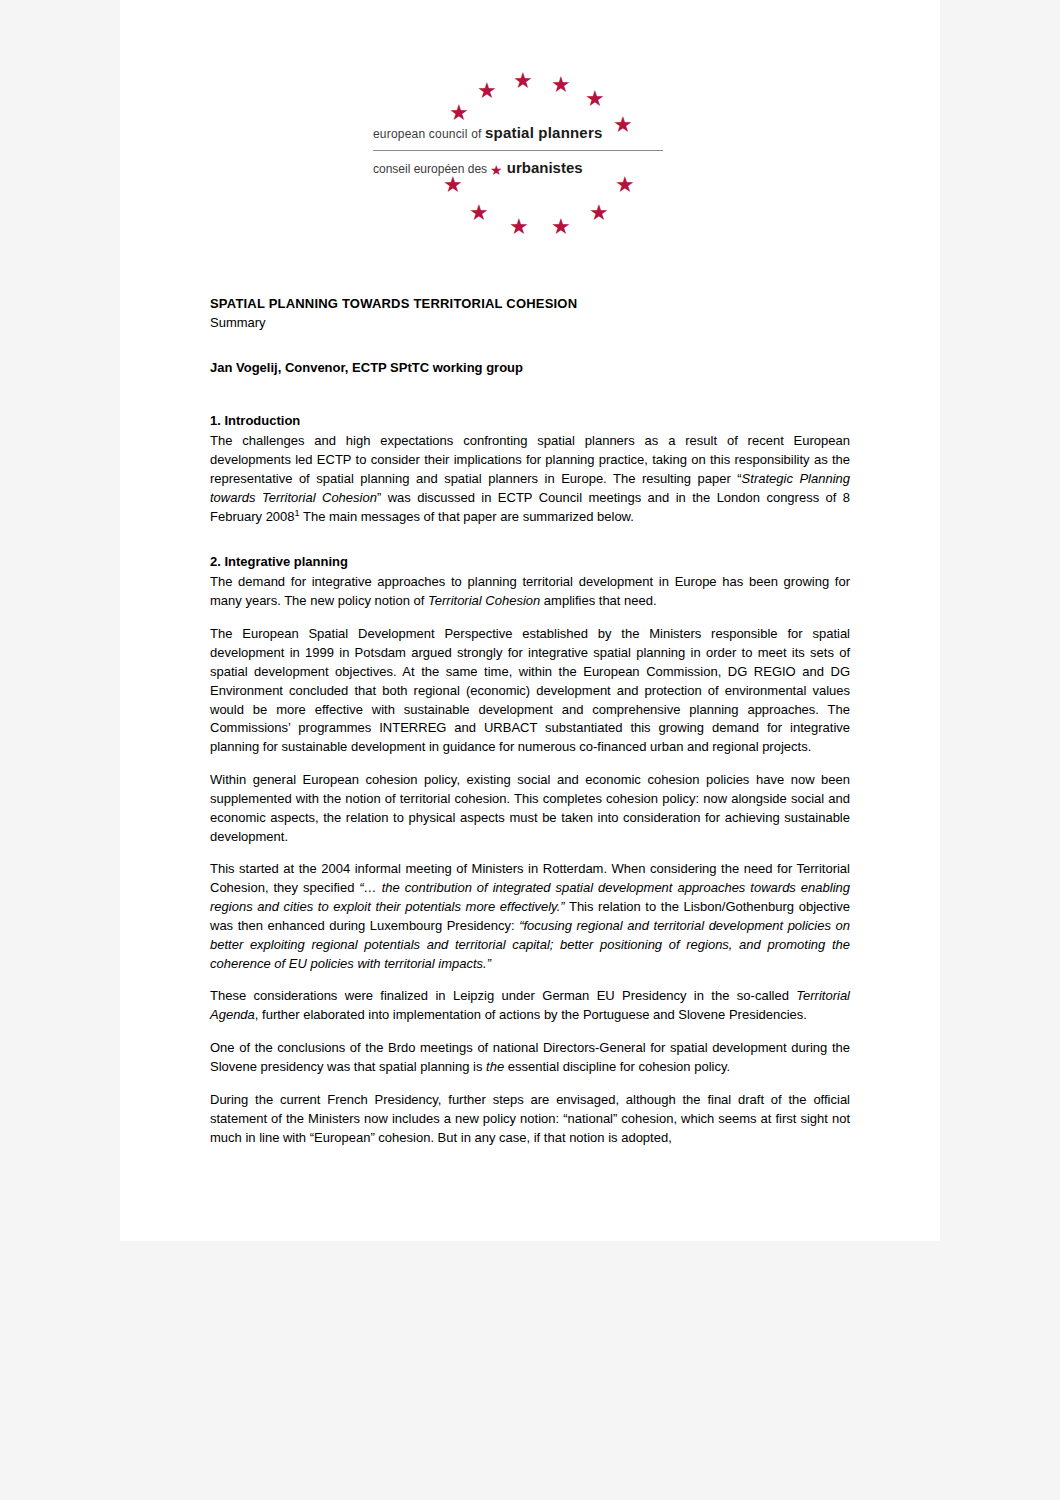★ ★ ★ ★ ★ ★ ★ ★ ★ ★ ★ ★
european council of spatial planners
conseil européen des ★ urbanistes
SPATIAL PLANNING TOWARDS TERRITORIAL COHESION
Summary
Jan Vogelij, Convenor, ECTP SPtTC working group
1. Introduction
The challenges and high expectations confronting spatial planners as a result of recent European developments led ECTP to consider their implications for planning practice, taking on this responsibility as the representative of spatial planning and spatial planners in Europe. The resulting paper “Strategic Planning towards Territorial Cohesion” was discussed in ECTP Council meetings and in the London congress of 8 February 20081 The main messages of that paper are summarized below.
2. Integrative planning
The demand for integrative approaches to planning territorial development in Europe has been growing for many years. The new policy notion of Territorial Cohesion amplifies that need.
The European Spatial Development Perspective established by the Ministers responsible for spatial development in 1999 in Potsdam argued strongly for integrative spatial planning in order to meet its sets of spatial development objectives. At the same time, within the European Commission, DG REGIO and DG Environment concluded that both regional (economic) development and protection of environmental values would be more effective with sustainable development and comprehensive planning approaches. The Commissions’ programmes INTERREG and URBACT substantiated this growing demand for integrative planning for sustainable development in guidance for numerous co-financed urban and regional projects.
Within general European cohesion policy, existing social and economic cohesion policies have now been supplemented with the notion of territorial cohesion. This completes cohesion policy: now alongside social and economic aspects, the relation to physical aspects must be taken into consideration for achieving sustainable development.
This started at the 2004 informal meeting of Ministers in Rotterdam. When considering the need for Territorial Cohesion, they specified “… the contribution of integrated spatial development approaches towards enabling regions and cities to exploit their potentials more effectively.” This relation to the Lisbon/Gothenburg objective was then enhanced during Luxembourg Presidency: “focusing regional and territorial development policies on better exploiting regional potentials and territorial capital; better positioning of regions, and promoting the coherence of EU policies with territorial impacts.”
These considerations were finalized in Leipzig under German EU Presidency in the so-called Territorial Agenda, further elaborated into implementation of actions by the Portuguese and Slovene Presidencies.
One of the conclusions of the Brdo meetings of national Directors-General for spatial development during the Slovene presidency was that spatial planning is the essential discipline for cohesion policy.
During the current French Presidency, further steps are envisaged, although the final draft of the official statement of the Ministers now includes a new policy notion: “national” cohesion, which seems at first sight not much in line with “European” cohesion. But in any case, if that notion is adopted,